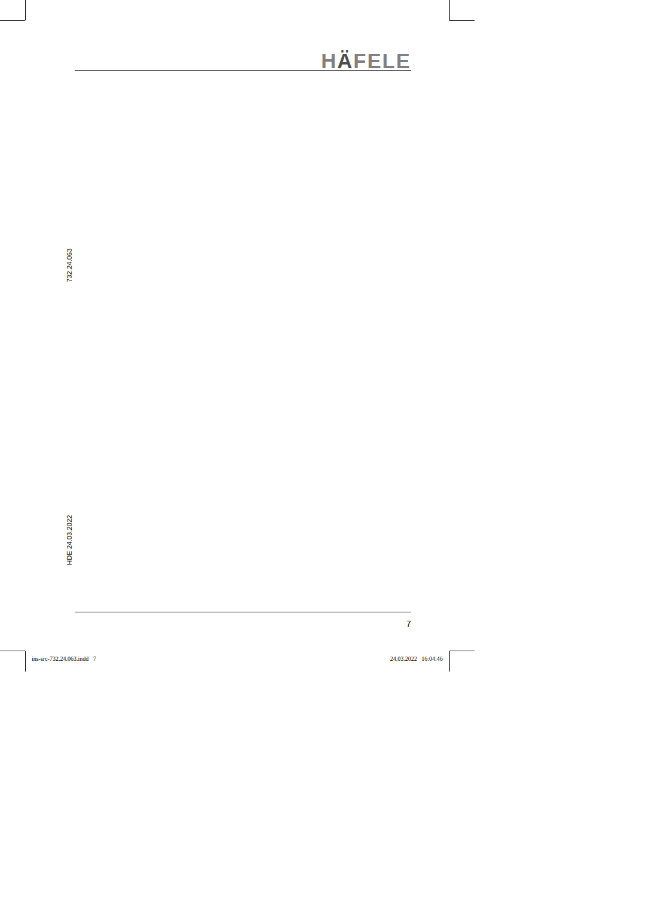HÄFELE
732.24.063
HDE 24.03.2022
7
ins-src-732.24.063.indd 7
24.03.2022 16:04:46